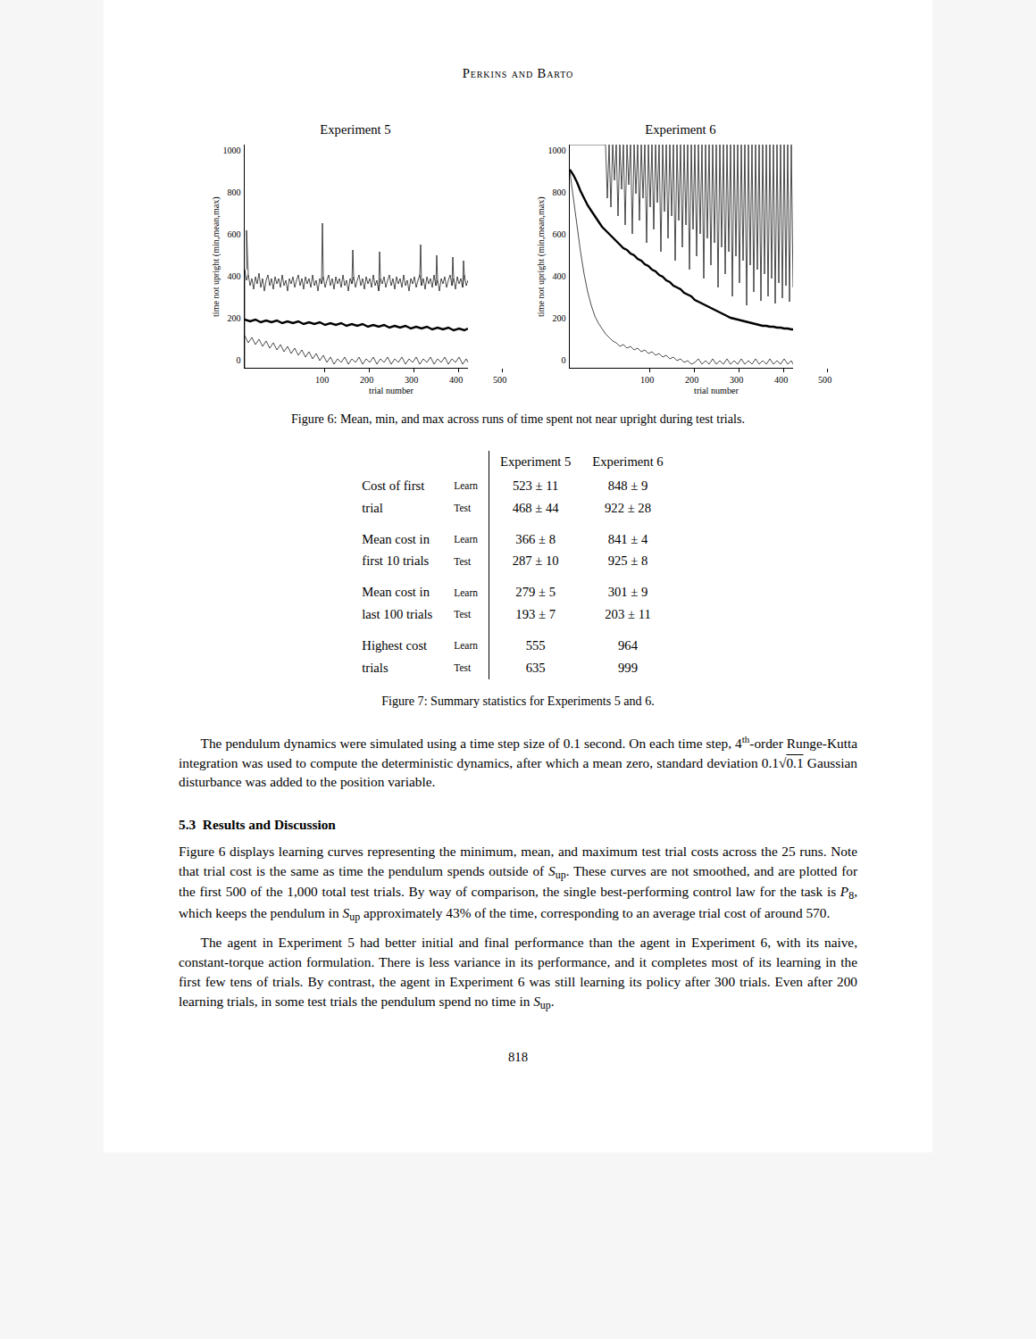Perkins and Barto
Experiment 5
time not upright (min,mean,max)
1000
800
600
400
200
0
100 200 300 400 500
trial number
Experiment 6
time not upright (min,mean,max)
1000
800
600
400
200
0
100 200 300 400 500
trial number
Figure 6: Mean, min, and max across runs of time spent not near upright during test trials.
| | | Experiment 5 | Experiment 6 |
| --- | --- | --- | --- |
| Cost of first | Learn | 523 ± 11 | 848 ± 9 |
| trial | Test | 468 ± 44 | 922 ± 28 |
| Mean cost in | Learn | 366 ± 8 | 841 ± 4 |
| first 10 trials | Test | 287 ± 10 | 925 ± 8 |
| Mean cost in | Learn | 279 ± 5 | 301 ± 9 |
| last 100 trials | Test | 193 ± 7 | 203 ± 11 |
| Highest cost | Learn | 555 | 964 |
| trials | Test | 635 | 999 |
Figure 7: Summary statistics for Experiments 5 and 6.
The pendulum dynamics were simulated using a time step size of 0.1 second. On each time step, 4th-order Runge-Kutta integration was used to compute the deterministic dynamics, after which a mean zero, standard deviation 0.1√0.1 Gaussian disturbance was added to the position variable.
5.3 Results and Discussion
Figure 6 displays learning curves representing the minimum, mean, and maximum test trial costs across the 25 runs. Note that trial cost is the same as time the pendulum spends outside of Sup. These curves are not smoothed, and are plotted for the first 500 of the 1,000 total test trials. By way of comparison, the single best-performing control law for the task is P 8, which keeps the pendulum in Sup approximately 43% of the time, corresponding to an average trial cost of around 570.
The agent in Experiment 5 had better initial and final performance than the agent in Experiment 6, with its naive, constant-torque action formulation. There is less variance in its performance, and it completes most of its learning in the first few tens of trials. By contrast, the agent in Experiment 6 was still learning its policy after 300 trials. Even after 200 learning trials, in some test trials the pendulum spend no time in Sup.
818